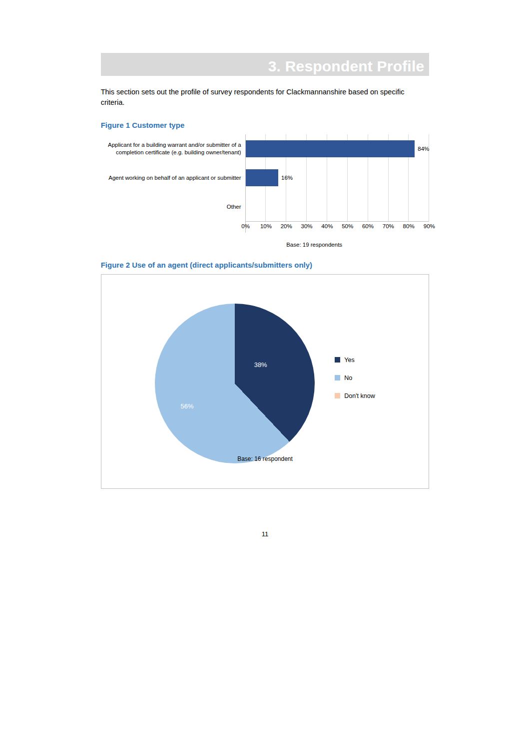3. Respondent Profile
This section sets out the profile of survey respondents for Clackmannanshire based on specific criteria.
Figure 1 Customer type
Applicant for a building warrant and/or submitter of a completion certificate (e.g. building owner/tenant)
Agent working on behalf of an applicant or submitter
Other
84%
16%
0% 10% 20% 30% 40% 50% 60% 70% 80% 90%
Base: 19 respondents
Figure 2 Use of an agent (direct applicants/submitters only)
38%
56%
Yes
No
Don't know
Base: 16 respondent
11